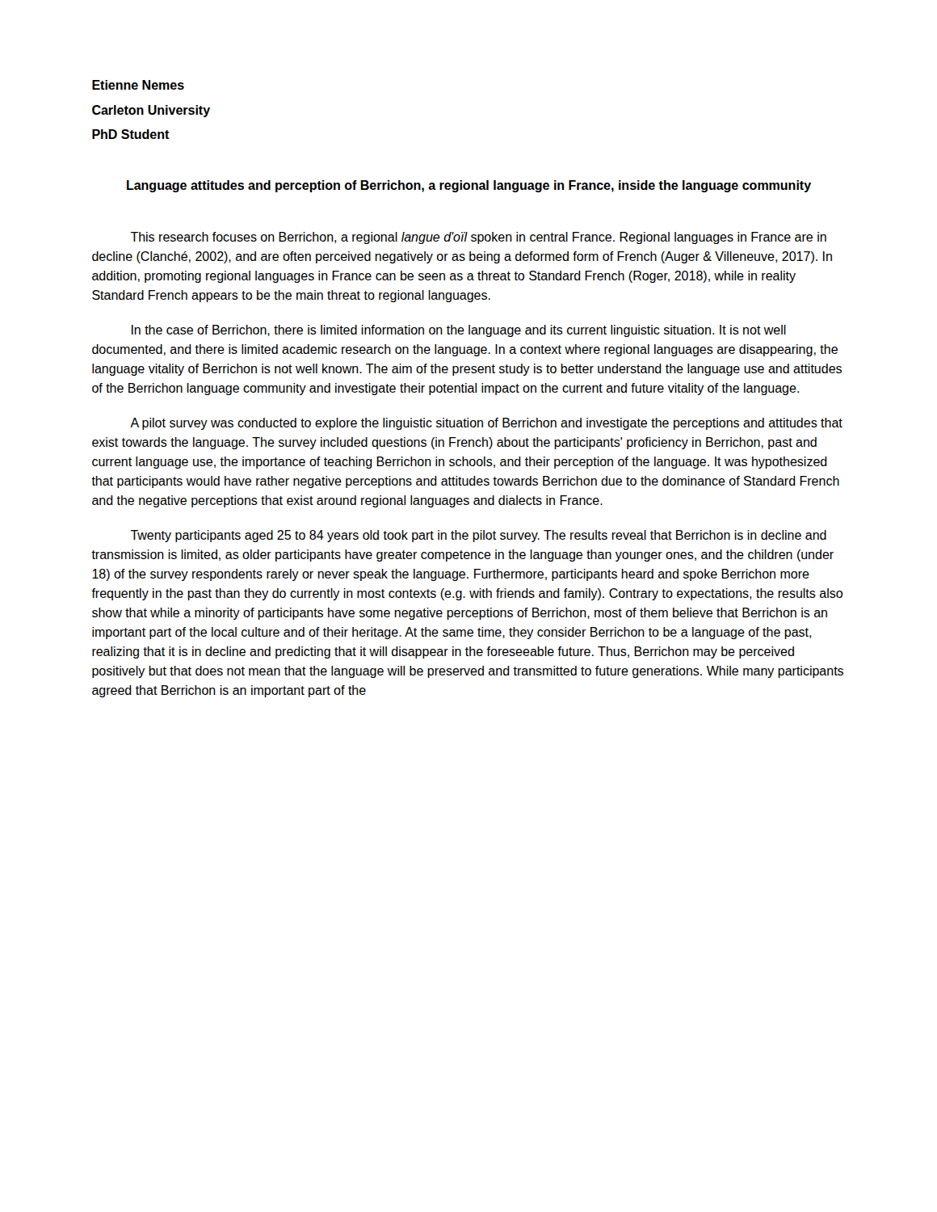Etienne Nemes
Carleton University
PhD Student
Language attitudes and perception of Berrichon, a regional language in France, inside the language community
This research focuses on Berrichon, a regional langue d'oïl spoken in central France. Regional languages in France are in decline (Clanché, 2002), and are often perceived negatively or as being a deformed form of French (Auger & Villeneuve, 2017). In addition, promoting regional languages in France can be seen as a threat to Standard French (Roger, 2018), while in reality Standard French appears to be the main threat to regional languages.
In the case of Berrichon, there is limited information on the language and its current linguistic situation. It is not well documented, and there is limited academic research on the language. In a context where regional languages are disappearing, the language vitality of Berrichon is not well known. The aim of the present study is to better understand the language use and attitudes of the Berrichon language community and investigate their potential impact on the current and future vitality of the language.
A pilot survey was conducted to explore the linguistic situation of Berrichon and investigate the perceptions and attitudes that exist towards the language. The survey included questions (in French) about the participants' proficiency in Berrichon, past and current language use, the importance of teaching Berrichon in schools, and their perception of the language. It was hypothesized that participants would have rather negative perceptions and attitudes towards Berrichon due to the dominance of Standard French and the negative perceptions that exist around regional languages and dialects in France.
Twenty participants aged 25 to 84 years old took part in the pilot survey. The results reveal that Berrichon is in decline and transmission is limited, as older participants have greater competence in the language than younger ones, and the children (under 18) of the survey respondents rarely or never speak the language. Furthermore, participants heard and spoke Berrichon more frequently in the past than they do currently in most contexts (e.g. with friends and family). Contrary to expectations, the results also show that while a minority of participants have some negative perceptions of Berrichon, most of them believe that Berrichon is an important part of the local culture and of their heritage. At the same time, they consider Berrichon to be a language of the past, realizing that it is in decline and predicting that it will disappear in the foreseeable future. Thus, Berrichon may be perceived positively but that does not mean that the language will be preserved and transmitted to future generations. While many participants agreed that Berrichon is an important part of the